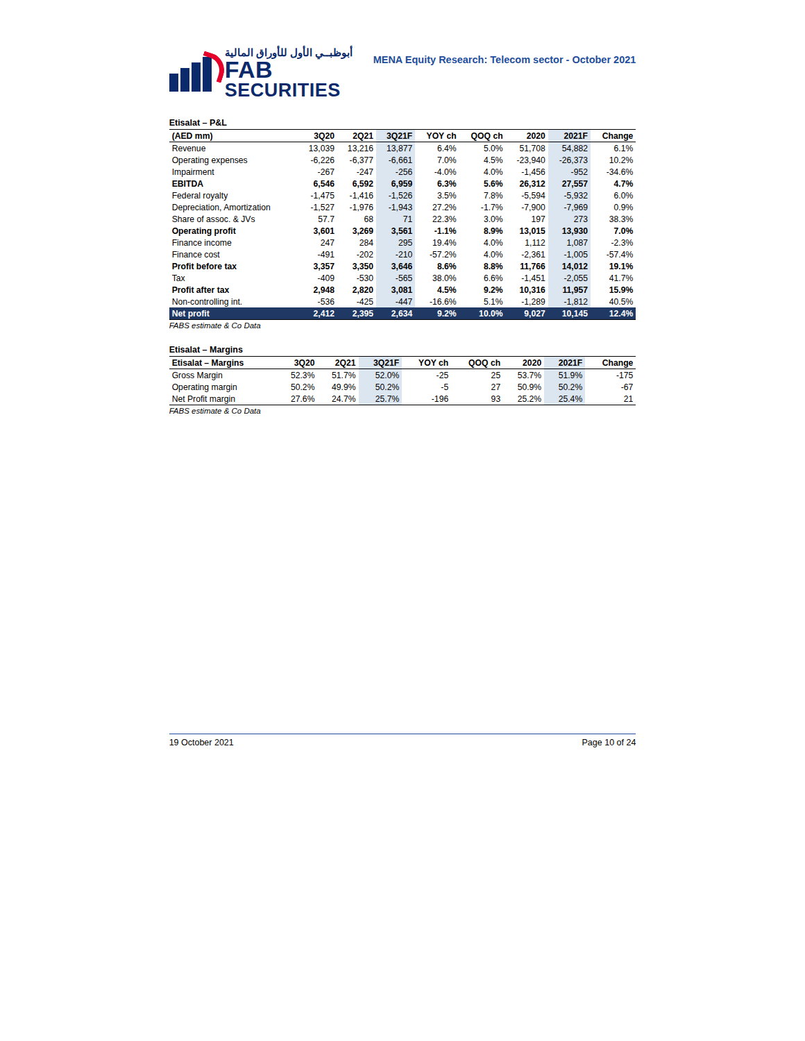أبوظبــي الأول للأوراق المالية
FAB
SECURITIES
MENA Equity Research: Telecom sector - October 2021
Etisalat – P&L
| (AED mm) | 3Q20 | 2Q21 | 3Q21F | YOY ch | QOQ ch | 2020 | 2021F | Change |
| --- | --- | --- | --- | --- | --- | --- | --- | --- |
| Revenue | 13,039 | 13,216 | 13,877 | 6.4% | 5.0% | 51,708 | 54,882 | 6.1% |
| Operating expenses | -6,226 | -6,377 | -6,661 | 7.0% | 4.5% | -23,940 | -26,373 | 10.2% |
| Impairment | -267 | -247 | -256 | -4.0% | 4.0% | -1,456 | -952 | -34.6% |
| EBITDA | 6,546 | 6,592 | 6,959 | 6.3% | 5.6% | 26,312 | 27,557 | 4.7% |
| Federal royalty | -1,475 | -1,416 | -1,526 | 3.5% | 7.8% | -5,594 | -5,932 | 6.0% |
| Depreciation, Amortization | -1,527 | -1,976 | -1,943 | 27.2% | -1.7% | -7,900 | -7,969 | 0.9% |
| Share of assoc. & JVs | 57.7 | 68 | 71 | 22.3% | 3.0% | 197 | 273 | 38.3% |
| Operating profit | 3,601 | 3,269 | 3,561 | -1.1% | 8.9% | 13,015 | 13,930 | 7.0% |
| Finance income | 247 | 284 | 295 | 19.4% | 4.0% | 1,112 | 1,087 | -2.3% |
| Finance cost | -491 | -202 | -210 | -57.2% | 4.0% | -2,361 | -1,005 | -57.4% |
| Profit before tax | 3,357 | 3,350 | 3,646 | 8.6% | 8.8% | 11,766 | 14,012 | 19.1% |
| Tax | -409 | -530 | -565 | 38.0% | 6.6% | -1,451 | -2,055 | 41.7% |
| Profit after tax | 2,948 | 2,820 | 3,081 | 4.5% | 9.2% | 10,316 | 11,957 | 15.9% |
| Non-controlling int. | -536 | -425 | -447 | -16.6% | 5.1% | -1,289 | -1,812 | 40.5% |
| Net profit | 2,412 | 2,395 | 2,634 | 9.2% | 10.0% | 9,027 | 10,145 | 12.4% |
FABS estimate & Co Data
Etisalat – Margins
| Etisalat – Margins | 3Q20 | 2Q21 | 3Q21F | YOY ch | QOQ ch | 2020 | 2021F | Change |
| --- | --- | --- | --- | --- | --- | --- | --- | --- |
| Gross Margin | 52.3% | 51.7% | 52.0% | -25 | 25 | 53.7% | 51.9% | -175 |
| Operating margin | 50.2% | 49.9% | 50.2% | -5 | 27 | 50.9% | 50.2% | -67 |
| Net Profit margin | 27.6% | 24.7% | 25.7% | -196 | 93 | 25.2% | 25.4% | 21 |
FABS estimate & Co Data
19 October 2021
Page 10 of 24